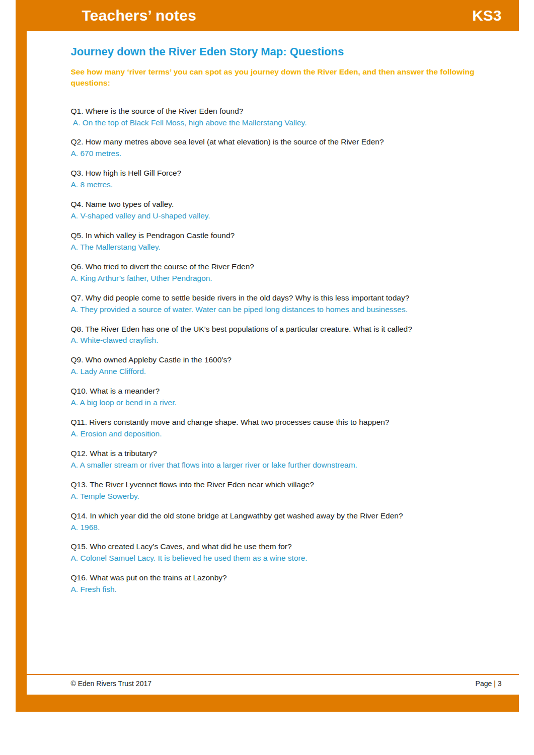Teachers’ notes
KS3
Journey down the River Eden Story Map: Questions
See how many ‘river terms’ you can spot as you journey down the River Eden, and then answer the following questions:
Q1. Where is the source of the River Eden found?
A. On the top of Black Fell Moss, high above the Mallerstang Valley.
Q2. How many metres above sea level (at what elevation) is the source of the River Eden?
A. 670 metres.
Q3. How high is Hell Gill Force?
A. 8 metres.
Q4. Name two types of valley.
A. V-shaped valley and U-shaped valley.
Q5. In which valley is Pendragon Castle found?
A. The Mallerstang Valley.
Q6. Who tried to divert the course of the River Eden?
A. King Arthur’s father, Uther Pendragon.
Q7. Why did people come to settle beside rivers in the old days? Why is this less important today?
A. They provided a source of water. Water can be piped long distances to homes and businesses.
Q8. The River Eden has one of the UK’s best populations of a particular creature. What is it called?
A. White-clawed crayfish.
Q9. Who owned Appleby Castle in the 1600’s?
A. Lady Anne Clifford.
Q10. What is a meander?
A. A big loop or bend in a river.
Q11. Rivers constantly move and change shape. What two processes cause this to happen?
A. Erosion and deposition.
Q12. What is a tributary?
A. A smaller stream or river that flows into a larger river or lake further downstream.
Q13. The River Lyvennet flows into the River Eden near which village?
A. Temple Sowerby.
Q14. In which year did the old stone bridge at Langwathby get washed away by the River Eden?
A. 1968.
Q15. Who created Lacy’s Caves, and what did he use them for?
A. Colonel Samuel Lacy. It is believed he used them as a wine store.
Q16. What was put on the trains at Lazonby?
A. Fresh fish.
© Eden Rivers Trust 2017 Page | 3